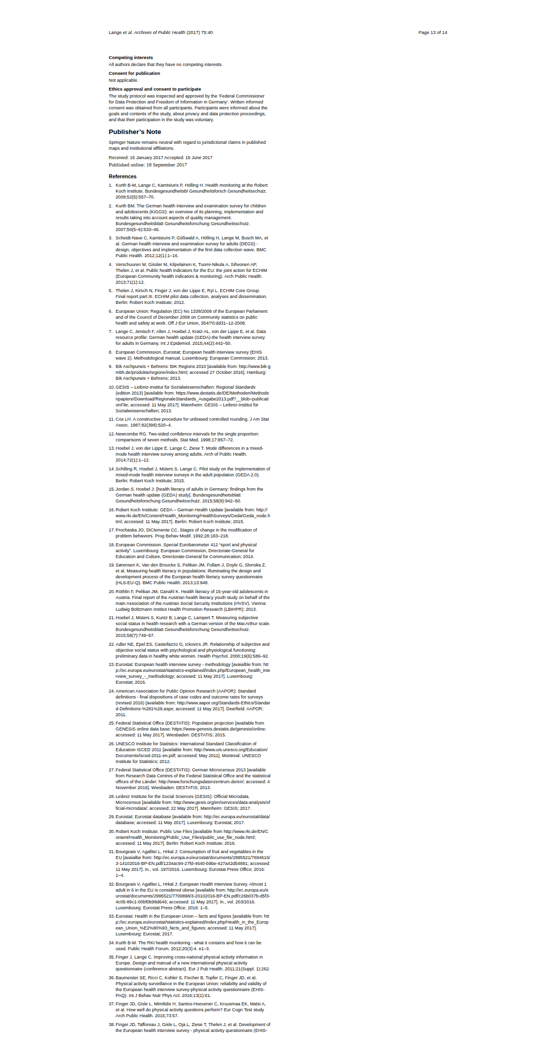Lange et al. Archives of Public Health (2017) 75:40
Page 13 of 14
Competing interests
All authors declare that they have no competing interests.
Consent for publication
Not applicable.
Ethics approval and consent to participate
The study protocol was inspected and approved by the ‘Federal Commissioner for Data Protection and Freedom of Information in Germany’. Written informed consent was obtained from all participants. Participants were informed about the goals and contents of the study, about privacy and data protection proceedings, and that their participation in the study was voluntary.
Publisher’s Note
Springer Nature remains neutral with regard to jurisdictional claims in published maps and institutional affiliations.
Received: 16 January 2017 Accepted: 15 June 2017
Published online: 18 September 2017
References
Kurth B-M, Lange C, Kamtsiuris P, Hölling H. Health monitoring at the Robert Koch institute. Bundesgesundheitsbl Gesundheitsforsch Gesundheitsschutz. 2009;52(5):557–70.
Kurth BM. The German health interview and examination survey for children and adolescents (KiGGS): an overview of its planning, implementation and results taking into account aspects of quality management. Bundesgesundheitsblatt Gesundheitsforschung Gesundheitsschutz. 2007;50(5–6):533–46.
Scheidt-Nave C, Kamtsiuris P, Gößwald A, Hölling H, Lange M, Busch MA, et al. German health interview and examination survey for adults (DEGS) - design, objectives and implementation of the first data collection wave. BMC Public Health. 2012;12(1):1–16.
Verschuuren M, Gissler M, Kilpelainen K, Tuomi-Nikula A, Sihvonen AP, Thelen J, et al. Public health indicators for the EU: the joint action for ECHIM (European Community health indicators & monitoring). Arch Public Health. 2013;71(1):12.
Thelen J, Kirsch N, Finger J, von der Lippe E, Ryl L. ECHIM Core Group. Final report part III. ECHIM pilot data collection, analyses and dissemination. Berlin: Robert Koch Institute; 2012.
European Union: Regulation (EC) No 1338/2008 of the European Parliament and of the Council of December 2008 on Community statistics on public health and safety at work. Off J Eur Union, 354/70:dd31–12-2008.
Lange C, Jentsch F, Allen J, Hoebel J, Kratz AL, von der Lippe E, et al. Data resource profile: German health update (GEDA)-the health interview survey for adults in Germany. Int J Epidemiol. 2015;44(2):442–50.
European Commission. Eurostat: European health interview survey (EHIS wave 2). Methodological manual. Luxembourg: European Commission; 2013.
Bik Aschpurwis + Behrens: BIK Regions 2010 [available from: http://www.bik-gmbh.de/produkte/regione/index.html; accessed 27 October 2016]. Hamburg: Bik Aschpurwis + Behrens; 2013.
GESIS – Leibniz-Institut für Sozialwissenschaften: Regional Standards (edition 2013) [available from: https://www.destatis.de/DE/Methoden/Methodenpapiere/Download/RegionaleStandards_Ausgabe2013.pdf?__blob=publicationFile; accessed: 11 May 2017]. Mannheim: GESIS – Leibniz-Institut für Sozialwissenschaften; 2013.
Cox LH. A constructive procedure for unbiased controlled rounding. J Am Stat Assoc. 1987;82(398):520–4.
Newcombe RG. Two-sided confidence intervals for the single proportion: comparisons of seven methods. Stat Med. 1998;17:857–72.
Hoebel J, von der Lippe E, Lange C, Ziese T. Mode differences in a mixed-mode health interview survey among adults. Arch of Public Health. 2014;72(1):1–12.
Schilling R, Hoebel J, Müters S, Lange C. Pilot study on the implementation of mixed-mode health interview surveys in the adult population (GEDA 2.0). Berlin: Robert Koch Institute; 2015.
Jordan S. Hoebel J: [health literacy of adults in Germany: findings from the German health update (GEDA) study]. Bundesgesundheitsblatt Gesundheitsforschung Gesundheitsschutz. 2015;58(9):942–50.
Robert Koch Institute: GEDA – German Health Update [available from: http://www.rki.de/EN/Content/Health_Monitoring/HealthSurveys/Geda/Geda_node.html; accessed: 11 May 2017]. Berlin: Robert Koch Institute; 2015.
Prochaska JO, DiClemente CC. Stages of change in the modification of problem behaviors. Prog Behav Modif. 1992;28:183–218.
European Commission. Special Eurobarometer 412 “sport and physical activity”. Luxembourg: European Commission, Directorate-General for Education and Culture, Directorate-General for Communication; 2014.
Sørensen K, Van den Broucke S, Pelikan JM, Fullam J, Doyle G, Slonska Z, et al. Measuring health literacy in populations: illuminating the design and development process of the European health literacy survey questionnaire (HLS-EU-Q). BMC Public Health. 2013;13:948.
Röthlin F, Pelikan JM, Ganahl K. Health literacy of 15-year-old adolescents in Austria. Final report of the Austrian health literacy youth study on behalf of the main Association of the Austrian Social Security Institutions (HVSV). Vienna: Ludwig Boltzmann Institut Health Promotion Research (LBIHPR); 2013.
Hoebel J, Müters S, Kuntz B, Lange C, Lampert T. Measuring subjective social status in health research with a German version of the MacArthur scale. Bundesgesundheitsblatt Gesundheitsforschung Gesundheitsschutz. 2015;58(7):749–57.
Adler NE, Epel ES, Castellazzo G, Ickovics JR. Relationship of subjective and objective social status with psychological and physiological functioning: preliminary data in healthy white women. Health Psychol. 2000;19(6):586–92.
Eurostat: European health interview survey - methodology [avaialble from: http://ec.europa.eu/eurostat/statistics-explained/index.php/European_health_interview_survey_-_methodology; accessed: 11 May 2017]. Luxembourg: Eurostat; 2016.
American Association for Public Opinion Research (AAPOR): Standard definitions - final dispositions of case codes and outcome rates for surveys (revised 2016) [available from: http://www.aapor.org/Standards-Ethics/Standard-Definitions-%281%29.aspx; accessed: 11 May 2017]. Deerfield: AAPOR; 2011.
Federal Statistical Office (DESTATIS): Population projection [available from GENESIS online data base: https://www-genesis.destatis.de/genesis/online; accessed: 11 May 2017]. Wiesbaden: DESTATIS; 2015.
UNESCO Institute for Statistics: International Standard Classification of Education ISCED 2011 [available from: http://www.uis.unesco.org/Education/Documents/isced-2011-en.pdf; accessed: May 2011]. Montreal: UNESCO Institute for Statistics; 2012.
Federal Statistical Office (DESTATIS): German Microcensus 2013 [available from Research Data Centres of the Federal Statistical Office and the statistical offices of the Länder: http://www.forschungsdatenzentrum.de/en/; accessed: 4 November 2016]. Wiesbaden: DESTATIS; 2013.
Leibniz Institute for the Social Sciences (GESIS): Official Microdata. Microcensus [available from: http://www.gesis.org/en/services/data-analysis/official-microdata/; accessed: 22 May 2017]. Mannheim: GESIS; 2017.
Eurostat: Eurostat database [available from: http://ec.europa.eu/eurostat/data/database; accessed: 11 May 2017]. Luxembourg: Eurostat; 2017.
Robert Koch Institute: Public Use Files [available from http://www.rki.de/EN/Content/Health_Monitoring/Public_Use_Files/public_use_file_node.html; accessed: 11 May 2017]. Berlin: Robert Koch Institute; 2016.
Bourgeais V, Agafitei L, Hrkal J: Consumption of fruit and vegetables in the EU [avaialbe from: http://ec.europa.eu/eurostat/documents/2995521/7694616/3-14102016-BP-EN.pdf/1234ac94-27fd-4640-b9be-427a42d54881; accessed: 11 May 2017]. In., vol. 197/2016. Luxembourg: Eurostat Press Office; 2016: 1–4.
Bourgeais V, Agafitei L, Hrkal J: European Health Interview Survey. Almost 1 adult in 6 in the EU is considered obese [available from: http://ec.europa.eu/eurostat/documents/2995521/7700898/3-20102016-BP-EN.pdf/c26b037b-d5f3-4c05-89c1-00bf0b98d646; accessed: 11 May 2017]. In., vol. 203/2016. Luxembourg: Eurostat Press Office; 2016: 1–5.
Eurostat: Health in the European Union – facts and figures [available from: http://ec.europa.eu/eurostat/statistics-explained/index.php/Health_in_the_European_Union_%E2%80%93_facts_and_figures; accessed: 11 May 2017]. Luxembourg: Eurostat; 2017.
Kurth B-M. The RKI health monitoring - what it contains and how it can be used. Public Health Forum. 2012;20(3):4. e1–3.
Finger J, Lange C. Improving cross-national physical activity information in Europe. Design and manual of a new international physical activity questionnaire (conference abstract). Eur J Pub Health. 2011;21(Suppl. 1):262.
Baumeister SE, Ricci C, Kohler S, Fischer B, Topfer C, Finger JD, et al. Physical activity surveillance in the European Union: reliability and validity of the European health interview survey-physical activity questionnaire (EHIS-PAQ). Int J Behav Nutr Phys Act. 2016;13(1):61.
Finger JD, Gisle L, Mimilidis H, Santos-Hoevener C, Kruusmaa EK, Matsi A, et al. How well do physical activity questions perform? Eur Cogn Test study Arch Public Health. 2015;73:57.
Finger JD, Tafforeau J, Gisle L, Oja L, Ziese T, Thelen J, et al. Development of the European health interview survey - physical activity questionnaire (EHIS-